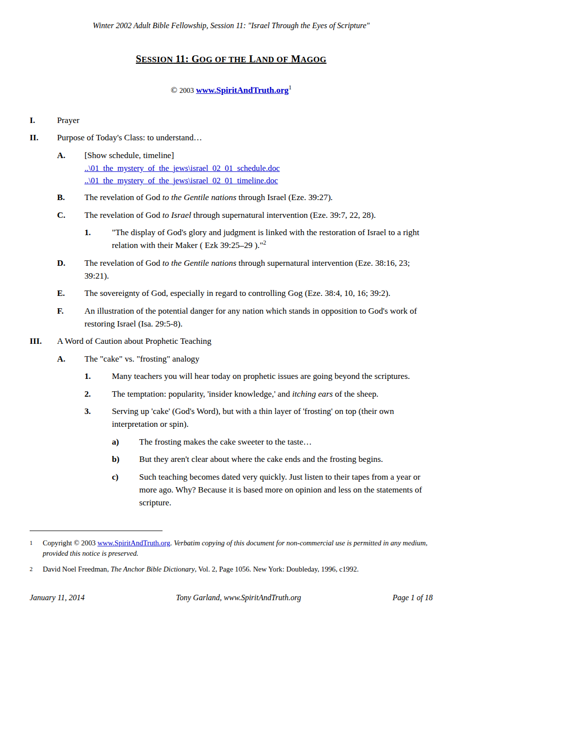Winter 2002 Adult Bible Fellowship, Session 11: "Israel Through the Eyes of Scripture"
SESSION 11: GOG OF THE LAND OF MAGOG
© 2003 www.SpiritAndTruth.org1
I.
Prayer
II.
Purpose of Today's Class: to understand…
A.
[Show schedule, timeline] ..\01_the_mystery_of_the_jews\israel_02_01_schedule.doc ..\01_the_mystery_of_the_jews\israel_02_01_timeline.doc
B.
The revelation of God to the Gentile nations through Israel (Eze. 39:27).
C.
The revelation of God to Israel through supernatural intervention (Eze. 39:7, 22, 28).
1.
"The display of God's glory and judgment is linked with the restoration of Israel to a right relation with their Maker ( Ezk 39:25–29 )."2
D.
The revelation of God to the Gentile nations through supernatural intervention (Eze. 38:16, 23; 39:21).
E.
The sovereignty of God, especially in regard to controlling Gog (Eze. 38:4, 10, 16; 39:2).
F.
An illustration of the potential danger for any nation which stands in opposition to God's work of restoring Israel (Isa. 29:5-8).
III.
A Word of Caution about Prophetic Teaching
A.
The "cake" vs. "frosting" analogy
1.
Many teachers you will hear today on prophetic issues are going beyond the scriptures.
2.
The temptation: popularity, 'insider knowledge,' and itching ears of the sheep.
3.
Serving up 'cake' (God's Word), but with a thin layer of 'frosting' on top (their own interpretation or spin).
a)
The frosting makes the cake sweeter to the taste…
b)
But they aren't clear about where the cake ends and the frosting begins.
c)
Such teaching becomes dated very quickly. Just listen to their tapes from a year or more ago. Why? Because it is based more on opinion and less on the statements of scripture.
1
Copyright © 2003 www.SpiritAndTruth.org. Verbatim copying of this document for non-commercial use is permitted in any medium, provided this notice is preserved.
2
David Noel Freedman, The Anchor Bible Dictionary, Vol. 2, Page 1056. New York: Doubleday, 1996, c1992.
January 11, 2014
Tony Garland, www.SpiritAndTruth.org
Page 1 of 18